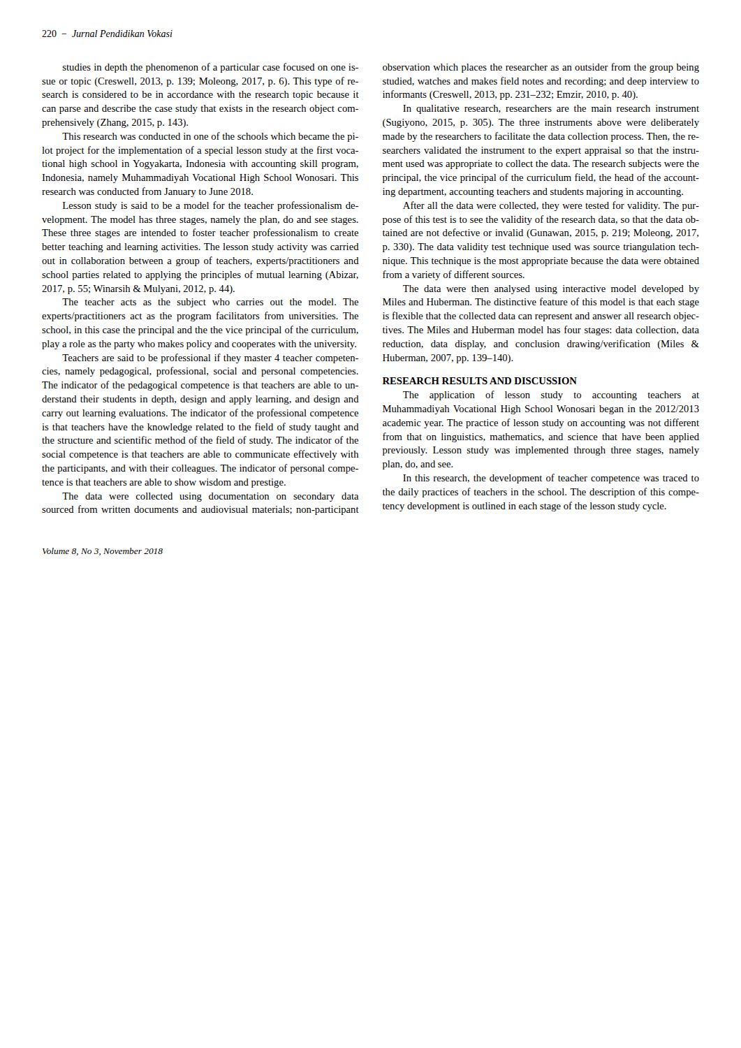220 − Jurnal Pendidikan Vokasi
studies in depth the phenomenon of a particular case focused on one issue or topic (Creswell, 2013, p. 139; Moleong, 2017, p. 6). This type of research is considered to be in accordance with the research topic because it can parse and describe the case study that exists in the research object comprehensively (Zhang, 2015, p. 143).
This research was conducted in one of the schools which became the pilot project for the implementation of a special lesson study at the first vocational high school in Yogyakarta, Indonesia with accounting skill program, Indonesia, namely Muhammadiyah Vocational High School Wonosari. This research was conducted from January to June 2018.
Lesson study is said to be a model for the teacher professionalism development. The model has three stages, namely the plan, do and see stages. These three stages are intended to foster teacher professionalism to create better teaching and learning activities. The lesson study activity was carried out in collaboration between a group of teachers, experts/practitioners and school parties related to applying the principles of mutual learning (Abizar, 2017, p. 55; Winarsih & Mulyani, 2012, p. 44).
The teacher acts as the subject who carries out the model. The experts/practitioners act as the program facilitators from universities. The school, in this case the principal and the the vice principal of the curriculum, play a role as the party who makes policy and cooperates with the university.
Teachers are said to be professional if they master 4 teacher competencies, namely pedagogical, professional, social and personal competencies. The indicator of the pedagogical competence is that teachers are able to understand their students in depth, design and apply learning, and design and carry out learning evaluations. The indicator of the professional competence is that teachers have the knowledge related to the field of study taught and the structure and scientific method of the field of study. The indicator of the social competence is that teachers are able to communicate effectively with the participants, and with their colleagues. The indicator of personal competence is that teachers are able to show wisdom and prestige.
The data were collected using documentation on secondary data sourced from written documents and audiovisual materials; non-participant observation which places the researcher as an outsider from the group being studied, watches and makes field notes and recording; and deep interview to informants (Creswell, 2013, pp. 231–232; Emzir, 2010, p. 40).
In qualitative research, researchers are the main research instrument (Sugiyono, 2015, p. 305). The three instruments above were deliberately made by the researchers to facilitate the data collection process. Then, the researchers validated the instrument to the expert appraisal so that the instrument used was appropriate to collect the data. The research subjects were the principal, the vice principal of the curriculum field, the head of the accounting department, accounting teachers and students majoring in accounting.
After all the data were collected, they were tested for validity. The purpose of this test is to see the validity of the research data, so that the data obtained are not defective or invalid (Gunawan, 2015, p. 219; Moleong, 2017, p. 330). The data validity test technique used was source triangulation technique. This technique is the most appropriate because the data were obtained from a variety of different sources.
The data were then analysed using interactive model developed by Miles and Huberman. The distinctive feature of this model is that each stage is flexible that the collected data can represent and answer all research objectives. The Miles and Huberman model has four stages: data collection, data reduction, data display, and conclusion drawing/verification (Miles & Huberman, 2007, pp. 139–140).
Research Results and Discussion
The application of lesson study to accounting teachers at Muhammadiyah Vocational High School Wonosari began in the 2012/2013 academic year. The practice of lesson study on accounting was not different from that on linguistics, mathematics, and science that have been applied previously. Lesson study was implemented through three stages, namely plan, do, and see.
In this research, the development of teacher competence was traced to the daily practices of teachers in the school. The description of this competency development is outlined in each stage of the lesson study cycle.
Volume 8, No 3, November 2018